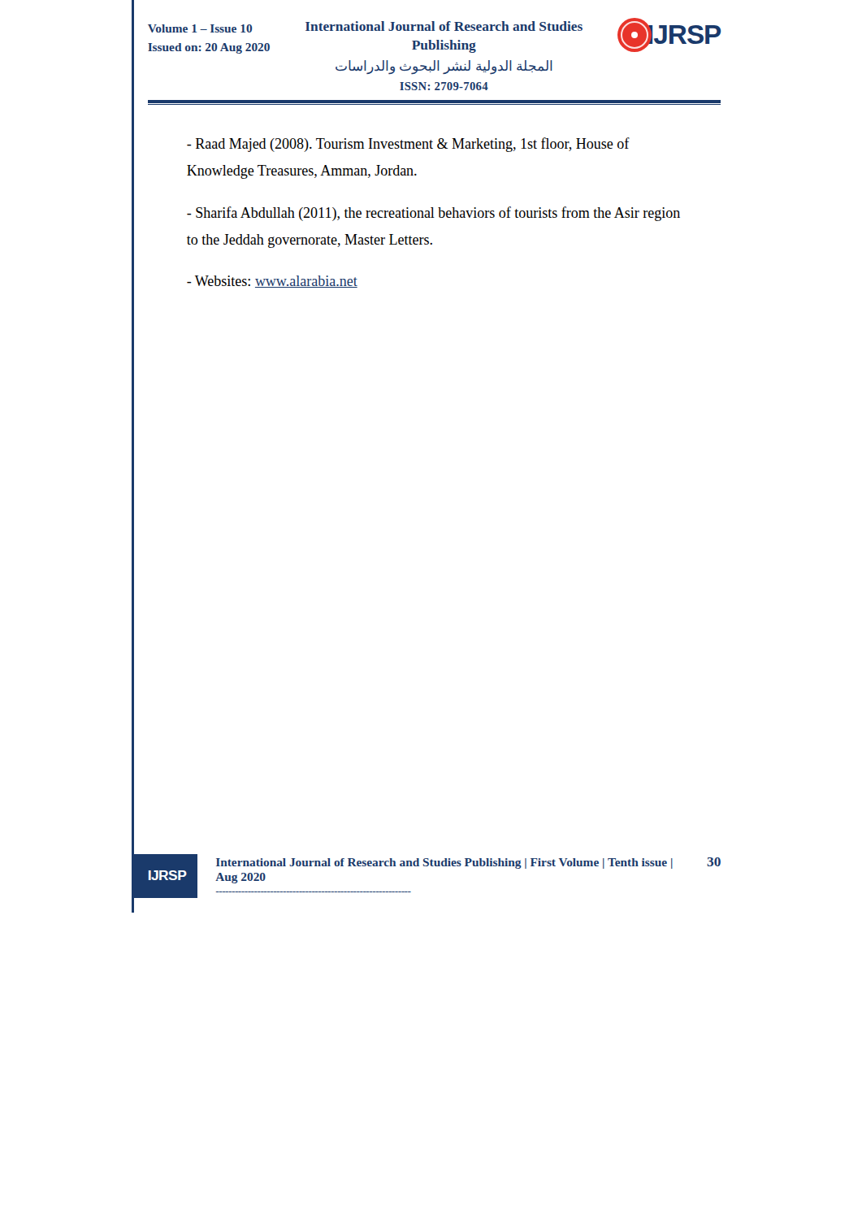Volume 1 – Issue 10
Issued on: 20 Aug 2020
International Journal of Research and Studies Publishing
المجلة الدولية لنشر البحوث والدراسات
ISSN: 2709-7064
IJRSP
- Raad Majed (2008). Tourism Investment & Marketing, 1st floor, House of Knowledge Treasures, Amman, Jordan.
- Sharifa Abdullah (2011), the recreational behaviors of tourists from the Asir region to the Jeddah governorate, Master Letters.
- Websites: www.alarabia.net
IJRSP
International Journal of Research and Studies Publishing | First Volume | Tenth issue | Aug 2020 30
-------------------------------------------------------------